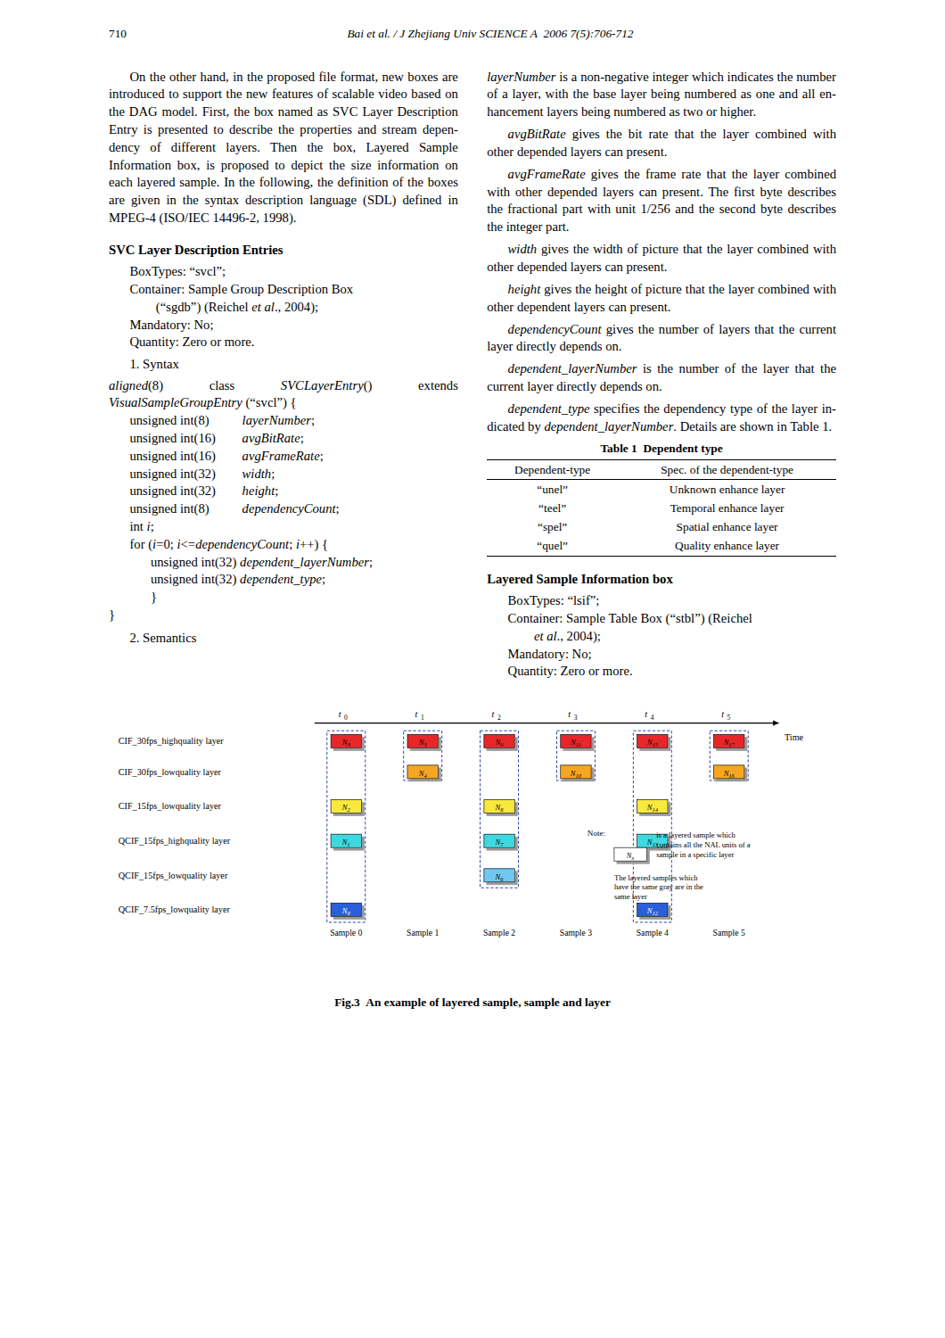710 Bai et al. / J Zhejiang Univ SCIENCE A 2006 7(5):706-712
On the other hand, in the proposed file format, new boxes are introduced to support the new features of scalable video based on the DAG model. First, the box named as SVC Layer Description Entry is presented to describe the properties and stream dependency of different layers. Then the box, Layered Sample Information box, is proposed to depict the size information on each layered sample. In the following, the definition of the boxes are given in the syntax description language (SDL) defined in MPEG-4 (ISO/IEC 14496-2, 1998).
SVC Layer Description Entries
BoxTypes: “svcl”;
Container: Sample Group Description Box (“sgdb”) (Reichel et al., 2004);
Mandatory: No;
Quantity: Zero or more.
1. Syntax
aligned(8) class SVCLayerEntry() extends VisualSampleGroupEntry (“svcl”) { unsigned int(8) layerNumber; unsigned int(16) avgBitRate; unsigned int(16) avgFrameRate; unsigned int(32) width; unsigned int(32) height; unsigned int(8) dependencyCount; int i; for (i=0; i<=dependencyCount; i++) { unsigned int(32) dependent_layerNumber; unsigned int(32) dependent_type; } }
2. Semantics
layerNumber is a non-negative integer which indicates the number of a layer, with the base layer being numbered as one and all enhancement layers being numbered as two or higher.
avgBitRate gives the bit rate that the layer combined with other depended layers can present.
avgFrameRate gives the frame rate that the layer combined with other depended layers can present. The first byte describes the fractional part with unit 1/256 and the second byte describes the integer part.
width gives the width of picture that the layer combined with other depended layers can present.
height gives the height of picture that the layer combined with other dependent layers can present.
dependencyCount gives the number of layers that the current layer directly depends on.
dependent_layerNumber is the number of the layer that the current layer directly depends on.
dependent_type specifies the dependency type of the layer indicated by dependent_layerNumber. Details are shown in Table 1.
Table 1 Dependent type
| Dependent-type | Spec. of the dependent-type |
| --- | --- |
| “unel” | Unknown enhance layer |
| “teel” | Temporal enhance layer |
| “spel” | Spatial enhance layer |
| “quel” | Quality enhance layer |
Layered Sample Information box
BoxTypes: “lsif”;
Container: Sample Table Box (“stbl”) (Reichel et al., 2004);
Mandatory: No;
Quantity: Zero or more.
Time t0 t1 t2 t3 t4 t5 CIF_30fps_highquality layer CIF_30fps_lowquality layer CIF_15fps_lowquality layer QCIF_15fps_highquality layer QCIF_15fps_lowquality layer QCIF_7.5fps_lowquality layer N3 N5 N9 N11 N15 N17 N4 N10 N16 N2 N8 N14 N1 N7 N13 N6 N0 N12 Sample 0 Sample 1 Sample 2 Sample 3 Sample 4 Sample 5 Note: Nx is a layered sample which contains all the NAL units of a sample in a specific layer The layered samples which have the same gray are in the same layer
Fig.3 An example of layered sample, sample and layer